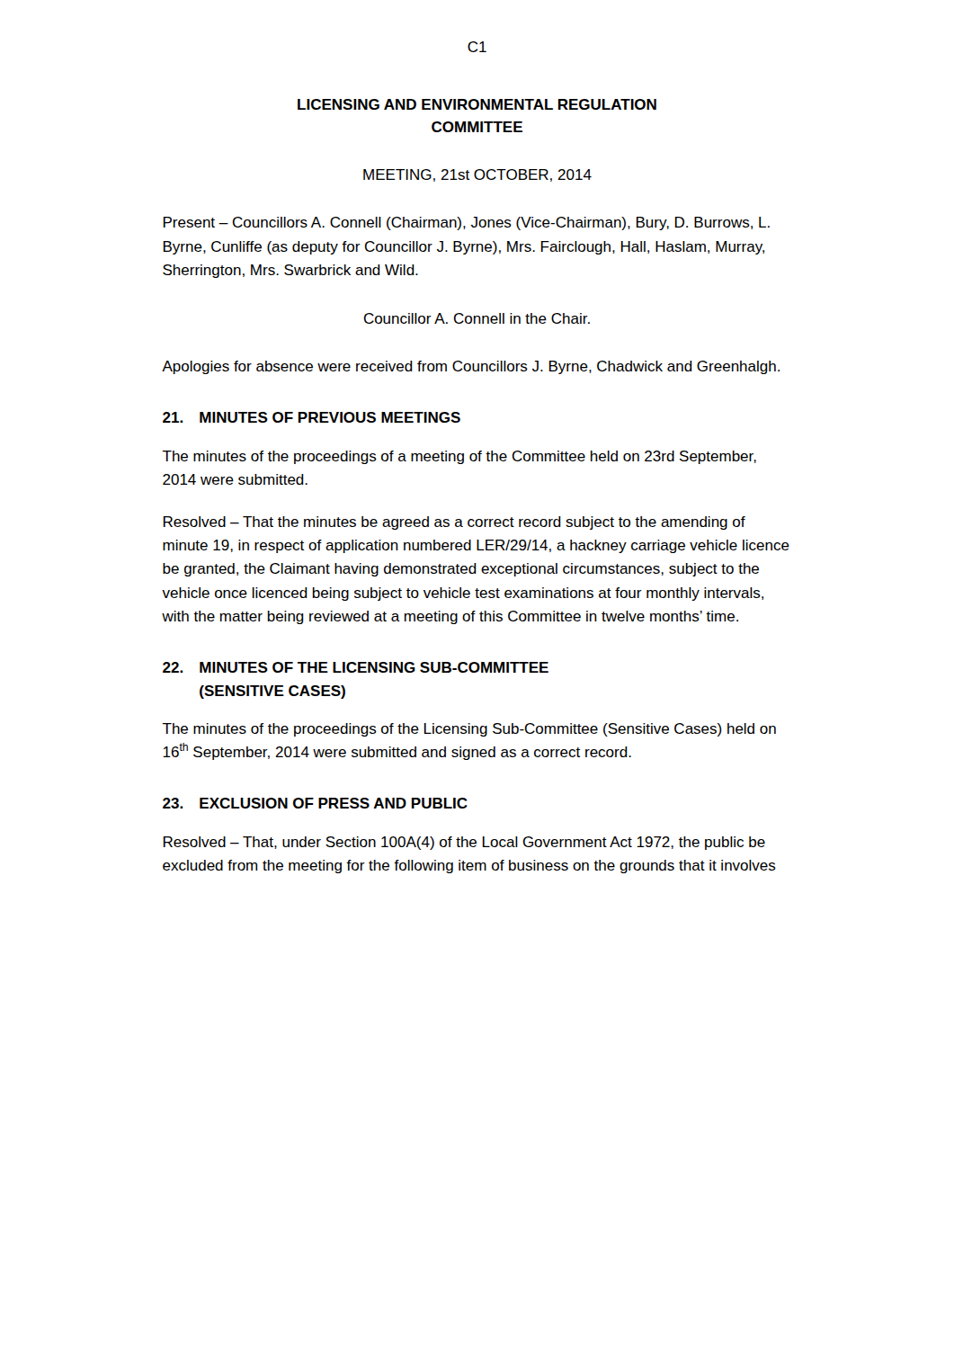C1
Licensing and Environmental Regulation
Committee
MEETING, 21st OCTOBER, 2014
Present – Councillors A. Connell (Chairman), Jones (Vice-Chairman), Bury, D. Burrows, L. Byrne, Cunliffe (as deputy for Councillor J. Byrne), Mrs. Fairclough, Hall, Haslam, Murray, Sherrington, Mrs. Swarbrick and Wild.
Councillor A. Connell in the Chair.
Apologies for absence were received from Councillors J. Byrne, Chadwick and Greenhalgh.
21. Minutes of Previous Meetings
The minutes of the proceedings of a meeting of the Committee held on 23rd September, 2014 were submitted.
Resolved – That the minutes be agreed as a correct record subject to the amending of minute 19, in respect of application numbered LER/29/14, a hackney carriage vehicle licence be granted, the Claimant having demonstrated exceptional circumstances, subject to the vehicle once licenced being subject to vehicle test examinations at four monthly intervals, with the matter being reviewed at a meeting of this Committee in twelve months’ time.
22. Minutes of the Licensing Sub-Committee(Sensitive Cases)
The minutes of the proceedings of the Licensing Sub-Committee (Sensitive Cases) held on 16th September, 2014 were submitted and signed as a correct record.
23. Exclusion of Press and Public
Resolved – That, under Section 100A(4) of the Local Government Act 1972, the public be excluded from the meeting for the following item of business on the grounds that it involves